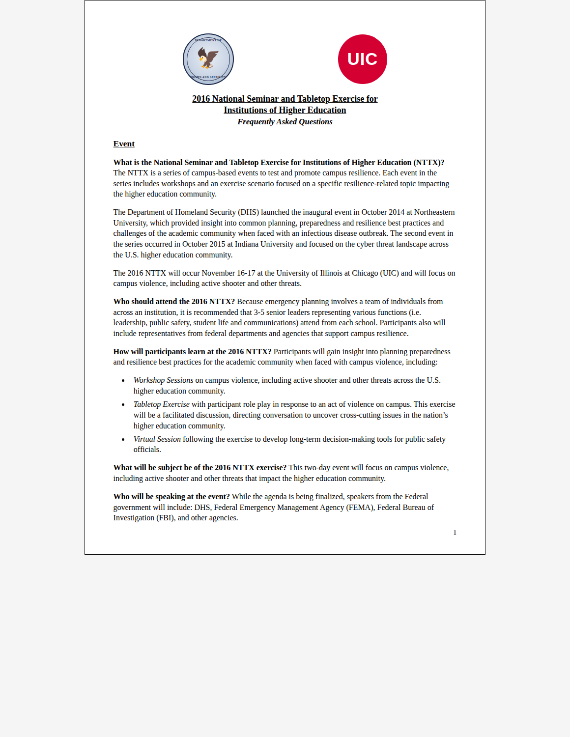Department of
🦅
Homeland Security
UIC
2016 National Seminar and Tabletop Exercise for
Institutions of Higher Education
Frequently Asked Questions
Event
What is the National Seminar and Tabletop Exercise for Institutions of Higher Education (NTTX)? The NTTX is a series of campus-based events to test and promote campus resilience. Each event in the series includes workshops and an exercise scenario focused on a specific resilience-related topic impacting the higher education community.
The Department of Homeland Security (DHS) launched the inaugural event in October 2014 at Northeastern University, which provided insight into common planning, preparedness and resilience best practices and challenges of the academic community when faced with an infectious disease outbreak. The second event in the series occurred in October 2015 at Indiana University and focused on the cyber threat landscape across the U.S. higher education community.
The 2016 NTTX will occur November 16-17 at the University of Illinois at Chicago (UIC) and will focus on campus violence, including active shooter and other threats.
Who should attend the 2016 NTTX? Because emergency planning involves a team of individuals from across an institution, it is recommended that 3-5 senior leaders representing various functions (i.e. leadership, public safety, student life and communications) attend from each school. Participants also will include representatives from federal departments and agencies that support campus resilience.
How will participants learn at the 2016 NTTX? Participants will gain insight into planning preparedness and resilience best practices for the academic community when faced with campus violence, including:
Workshop Sessions on campus violence, including active shooter and other threats across the U.S. higher education community.
Tabletop Exercise with participant role play in response to an act of violence on campus. This exercise will be a facilitated discussion, directing conversation to uncover cross-cutting issues in the nation’s higher education community.
Virtual Session following the exercise to develop long-term decision-making tools for public safety officials.
What will be subject be of the 2016 NTTX exercise? This two-day event will focus on campus violence, including active shooter and other threats that impact the higher education community.
Who will be speaking at the event? While the agenda is being finalized, speakers from the Federal government will include: DHS, Federal Emergency Management Agency (FEMA), Federal Bureau of Investigation (FBI), and other agencies.
1